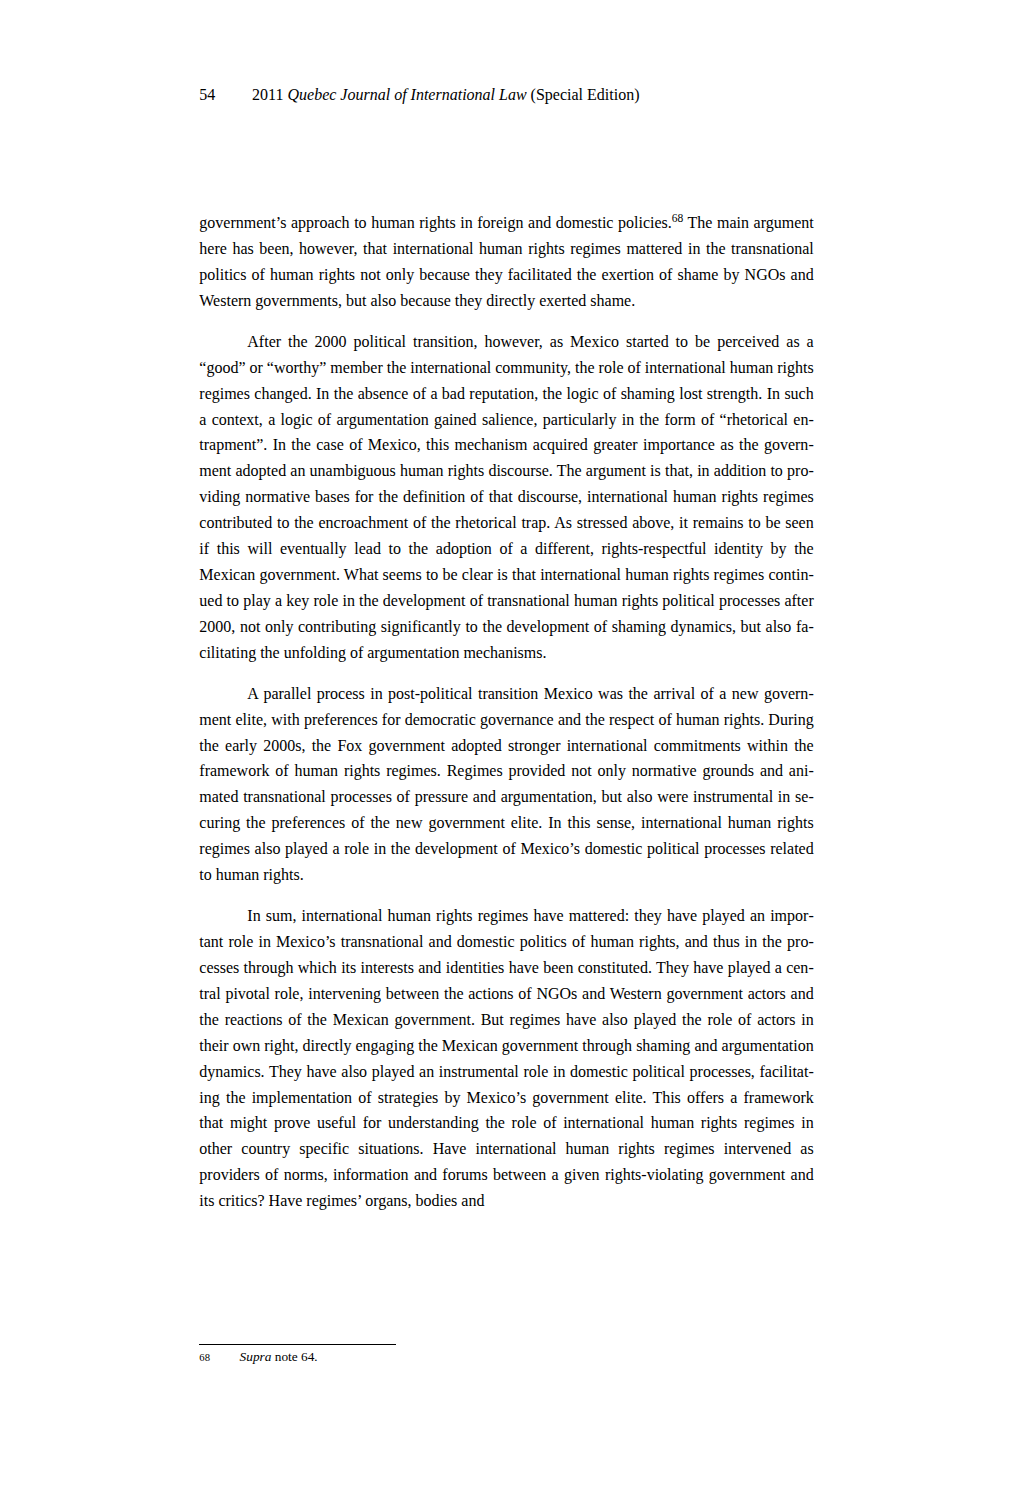54
2011 Quebec Journal of International Law (Special Edition)
government’s approach to human rights in foreign and domestic policies.68 The main argument here has been, however, that international human rights regimes mattered in the transnational politics of human rights not only because they facilitated the exertion of shame by NGOs and Western governments, but also because they directly exerted shame.
After the 2000 political transition, however, as Mexico started to be perceived as a “good” or “worthy” member the international community, the role of international human rights regimes changed. In the absence of a bad reputation, the logic of shaming lost strength. In such a context, a logic of argumentation gained salience, particularly in the form of “rhetorical entrapment”. In the case of Mexico, this mechanism acquired greater importance as the government adopted an unambiguous human rights discourse. The argument is that, in addition to providing normative bases for the definition of that discourse, international human rights regimes contributed to the encroachment of the rhetorical trap. As stressed above, it remains to be seen if this will eventually lead to the adoption of a different, rights-respectful identity by the Mexican government. What seems to be clear is that international human rights regimes continued to play a key role in the development of transnational human rights political processes after 2000, not only contributing significantly to the development of shaming dynamics, but also facilitating the unfolding of argumentation mechanisms.
A parallel process in post-political transition Mexico was the arrival of a new government elite, with preferences for democratic governance and the respect of human rights. During the early 2000s, the Fox government adopted stronger international commitments within the framework of human rights regimes. Regimes provided not only normative grounds and animated transnational processes of pressure and argumentation, but also were instrumental in securing the preferences of the new government elite. In this sense, international human rights regimes also played a role in the development of Mexico’s domestic political processes related to human rights.
In sum, international human rights regimes have mattered: they have played an important role in Mexico’s transnational and domestic politics of human rights, and thus in the processes through which its interests and identities have been constituted. They have played a central pivotal role, intervening between the actions of NGOs and Western government actors and the reactions of the Mexican government. But regimes have also played the role of actors in their own right, directly engaging the Mexican government through shaming and argumentation dynamics. They have also played an instrumental role in domestic political processes, facilitating the implementation of strategies by Mexico’s government elite. This offers a framework that might prove useful for understanding the role of international human rights regimes in other country specific situations. Have international human rights regimes intervened as providers of norms, information and forums between a given rights-violating government and its critics? Have regimes’ organs, bodies and
68
Supra note 64.